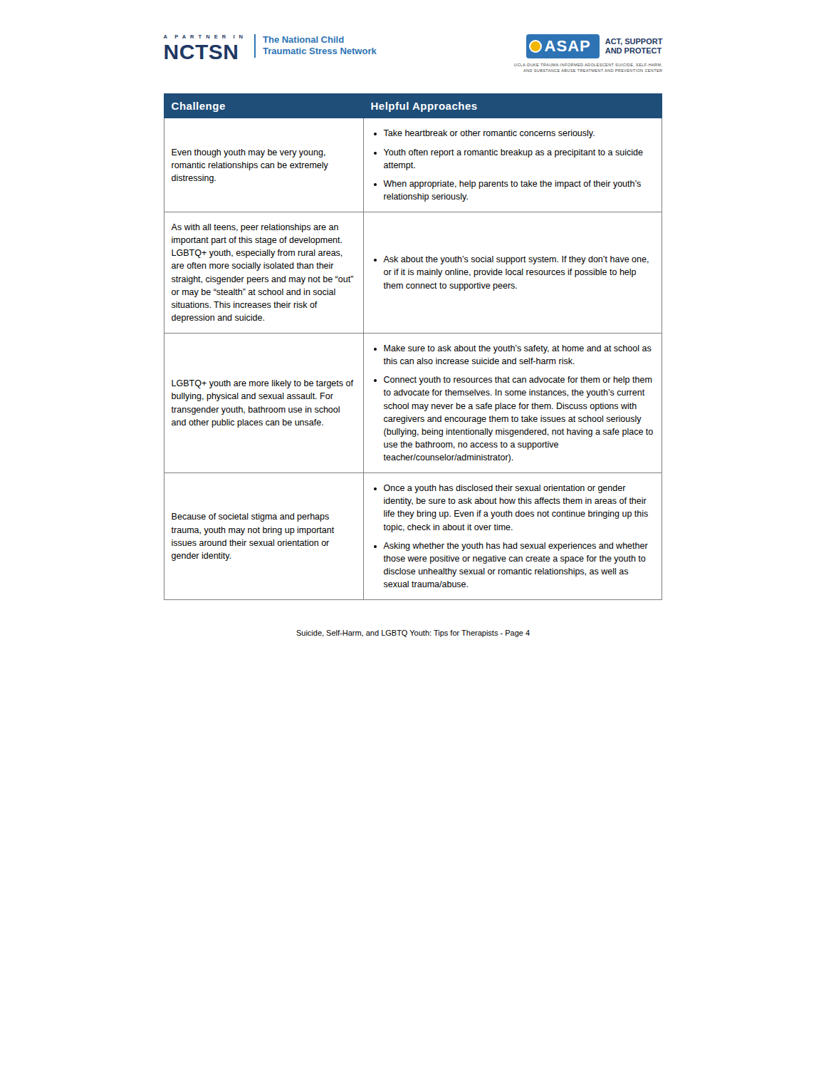A P A R T N E R I N NCTSN
The National Child
Traumatic Stress Network
ASAP ACT, SUPPORT
AND PROTECT
UCLA-DUKE TRAUMA-INFORMED ADOLESCENT SUICIDE, SELF-HARM,
AND SUBSTANCE ABUSE TREATMENT AND PREVENTION CENTER
| Challenge | Helpful Approaches |
| --- | --- |
| Even though youth may be very young, romantic relationships can be extremely distressing. | Take heartbreak or other romantic concerns seriously. Youth often report a romantic breakup as a precipitant to a suicide attempt. When appropriate, help parents to take the impact of their youth’s relationship seriously. |
| As with all teens, peer relationships are an important part of this stage of development. LGBTQ+ youth, especially from rural areas, are often more socially isolated than their straight, cisgender peers and may not be “out” or may be “stealth” at school and in social situations. This increases their risk of depression and suicide. | Ask about the youth’s social support system. If they don’t have one, or if it is mainly online, provide local resources if possible to help them connect to supportive peers. |
| LGBTQ+ youth are more likely to be targets of bullying, physical and sexual assault. For transgender youth, bathroom use in school and other public places can be unsafe. | Make sure to ask about the youth’s safety, at home and at school as this can also increase suicide and self-harm risk. Connect youth to resources that can advocate for them or help them to advocate for themselves. In some instances, the youth’s current school may never be a safe place for them. Discuss options with caregivers and encourage them to take issues at school seriously (bullying, being intentionally misgendered, not having a safe place to use the bathroom, no access to a supportive teacher/counselor/administrator). |
| Because of societal stigma and perhaps trauma, youth may not bring up important issues around their sexual orientation or gender identity. | Once a youth has disclosed their sexual orientation or gender identity, be sure to ask about how this affects them in areas of their life they bring up. Even if a youth does not continue bringing up this topic, check in about it over time. Asking whether the youth has had sexual experiences and whether those were positive or negative can create a space for the youth to disclose unhealthy sexual or romantic relationships, as well as sexual trauma/abuse. |
Suicide, Self-Harm, and LGBTQ Youth: Tips for Therapists - Page 4